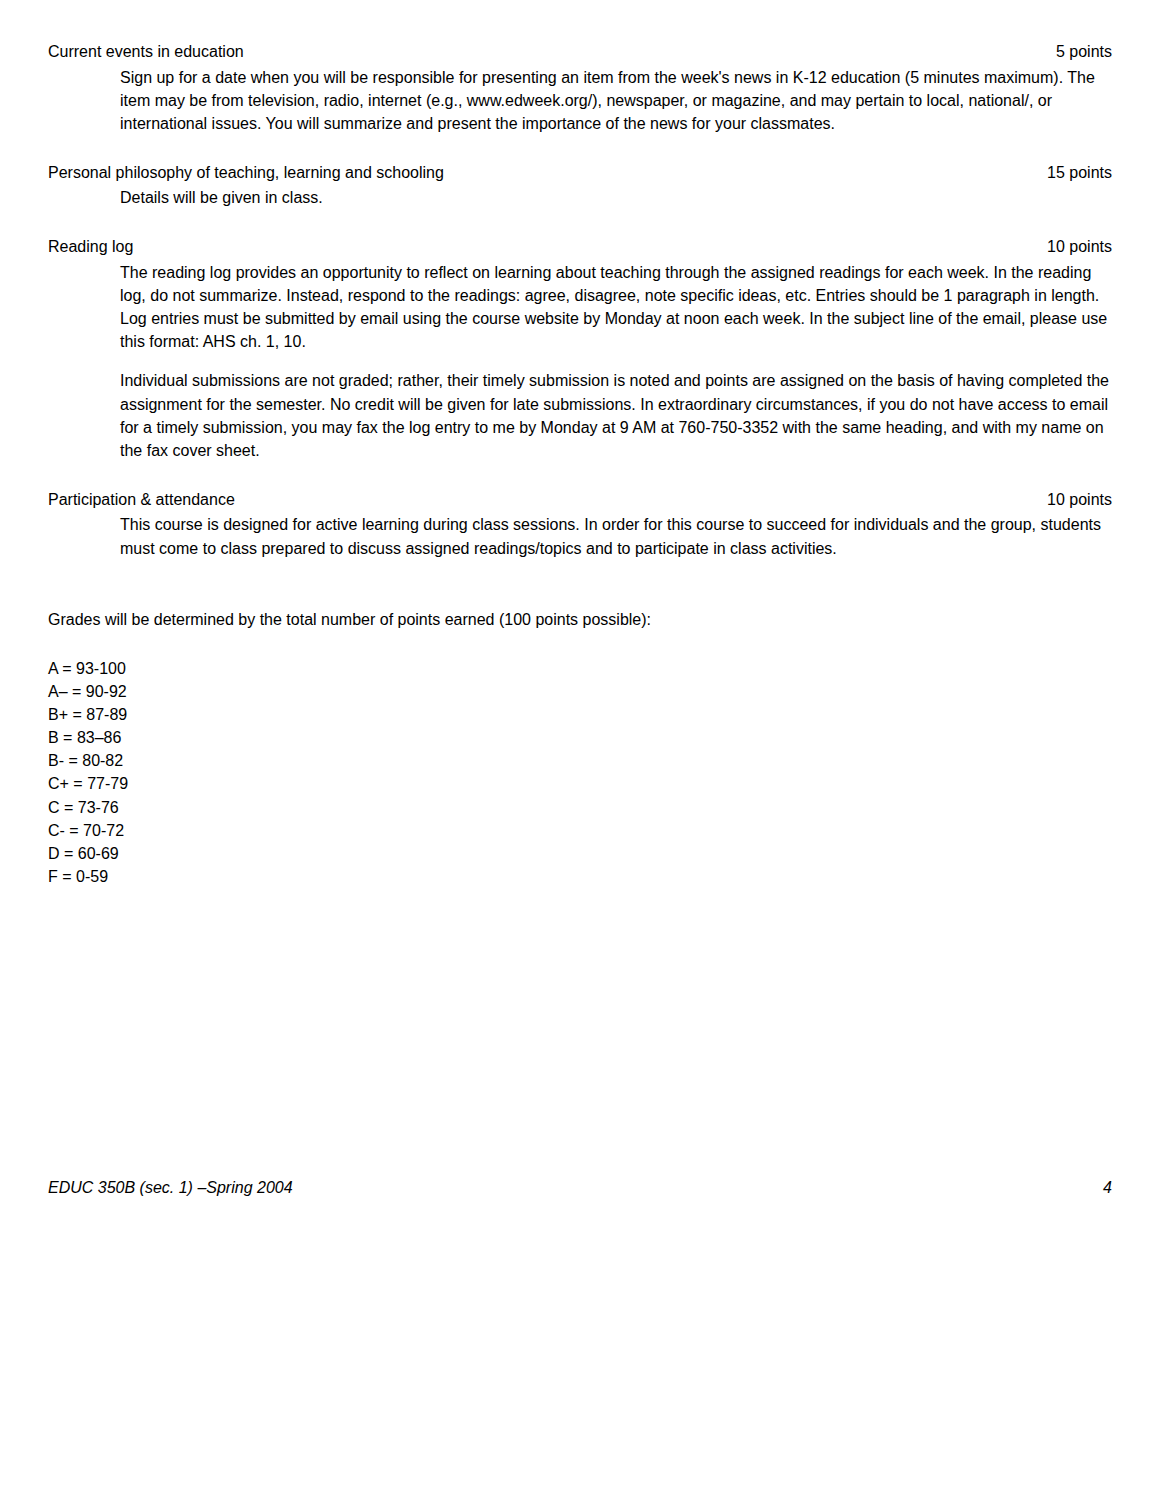Current events in education
5 points
Sign up for a date when you will be responsible for presenting an item from the week's news in K-12 education (5 minutes maximum). The item may be from television, radio, internet (e.g., www.edweek.org/), newspaper, or magazine, and may pertain to local, national/, or international issues. You will summarize and present the importance of the news for your classmates.
Personal philosophy of teaching, learning and schooling
15 points
Details will be given in class.
Reading log
10 points
The reading log provides an opportunity to reflect on learning about teaching through the assigned readings for each week. In the reading log, do not summarize. Instead, respond to the readings: agree, disagree, note specific ideas, etc. Entries should be 1 paragraph in length. Log entries must be submitted by email using the course website by Monday at noon each week. In the subject line of the email, please use this format: AHS ch. 1, 10.
Individual submissions are not graded; rather, their timely submission is noted and points are assigned on the basis of having completed the assignment for the semester. No credit will be given for late submissions. In extraordinary circumstances, if you do not have access to email for a timely submission, you may fax the log entry to me by Monday at 9 AM at 760-750-3352 with the same heading, and with my name on the fax cover sheet.
Participation & attendance
10 points
This course is designed for active learning during class sessions. In order for this course to succeed for individuals and the group, students must come to class prepared to discuss assigned readings/topics and to participate in class activities.
Grades will be determined by the total number of points earned (100 points possible):
A = 93-100
A– = 90-92
B+ = 87-89
B = 83–86
B- = 80-82
C+ = 77-79
C = 73-76
C- = 70-72
D = 60-69
F = 0-59
EDUC 350B (sec. 1) –Spring 2004 4